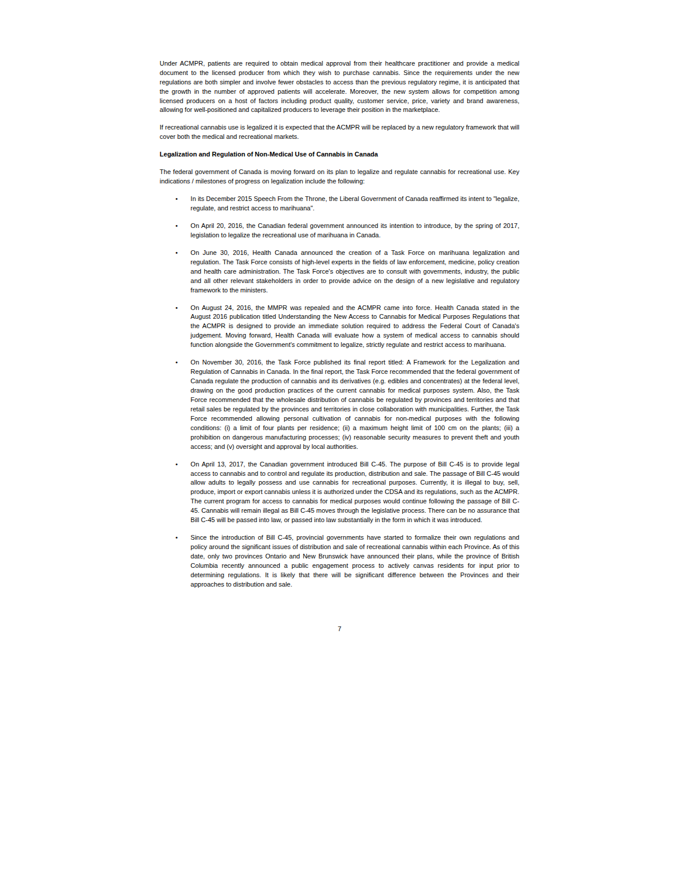Under ACMPR, patients are required to obtain medical approval from their healthcare practitioner and provide a medical document to the licensed producer from which they wish to purchase cannabis. Since the requirements under the new regulations are both simpler and involve fewer obstacles to access than the previous regulatory regime, it is anticipated that the growth in the number of approved patients will accelerate. Moreover, the new system allows for competition among licensed producers on a host of factors including product quality, customer service, price, variety and brand awareness, allowing for well-positioned and capitalized producers to leverage their position in the marketplace.
If recreational cannabis use is legalized it is expected that the ACMPR will be replaced by a new regulatory framework that will cover both the medical and recreational markets.
Legalization and Regulation of Non-Medical Use of Cannabis in Canada
The federal government of Canada is moving forward on its plan to legalize and regulate cannabis for recreational use. Key indications / milestones of progress on legalization include the following:
In its December 2015 Speech From the Throne, the Liberal Government of Canada reaffirmed its intent to "legalize, regulate, and restrict access to marihuana".
On April 20, 2016, the Canadian federal government announced its intention to introduce, by the spring of 2017, legislation to legalize the recreational use of marihuana in Canada.
On June 30, 2016, Health Canada announced the creation of a Task Force on marihuana legalization and regulation. The Task Force consists of high-level experts in the fields of law enforcement, medicine, policy creation and health care administration. The Task Force's objectives are to consult with governments, industry, the public and all other relevant stakeholders in order to provide advice on the design of a new legislative and regulatory framework to the ministers.
On August 24, 2016, the MMPR was repealed and the ACMPR came into force. Health Canada stated in the August 2016 publication titled Understanding the New Access to Cannabis for Medical Purposes Regulations that the ACMPR is designed to provide an immediate solution required to address the Federal Court of Canada's judgement. Moving forward, Health Canada will evaluate how a system of medical access to cannabis should function alongside the Government's commitment to legalize, strictly regulate and restrict access to marihuana.
On November 30, 2016, the Task Force published its final report titled: A Framework for the Legalization and Regulation of Cannabis in Canada. In the final report, the Task Force recommended that the federal government of Canada regulate the production of cannabis and its derivatives (e.g. edibles and concentrates) at the federal level, drawing on the good production practices of the current cannabis for medical purposes system. Also, the Task Force recommended that the wholesale distribution of cannabis be regulated by provinces and territories and that retail sales be regulated by the provinces and territories in close collaboration with municipalities. Further, the Task Force recommended allowing personal cultivation of cannabis for non-medical purposes with the following conditions: (i) a limit of four plants per residence; (ii) a maximum height limit of 100 cm on the plants; (iii) a prohibition on dangerous manufacturing processes; (iv) reasonable security measures to prevent theft and youth access; and (v) oversight and approval by local authorities.
On April 13, 2017, the Canadian government introduced Bill C-45. The purpose of Bill C-45 is to provide legal access to cannabis and to control and regulate its production, distribution and sale. The passage of Bill C-45 would allow adults to legally possess and use cannabis for recreational purposes. Currently, it is illegal to buy, sell, produce, import or export cannabis unless it is authorized under the CDSA and its regulations, such as the ACMPR. The current program for access to cannabis for medical purposes would continue following the passage of Bill C-45. Cannabis will remain illegal as Bill C-45 moves through the legislative process. There can be no assurance that Bill C-45 will be passed into law, or passed into law substantially in the form in which it was introduced.
Since the introduction of Bill C-45, provincial governments have started to formalize their own regulations and policy around the significant issues of distribution and sale of recreational cannabis within each Province. As of this date, only two provinces Ontario and New Brunswick have announced their plans, while the province of British Columbia recently announced a public engagement process to actively canvas residents for input prior to determining regulations. It is likely that there will be significant difference between the Provinces and their approaches to distribution and sale.
7